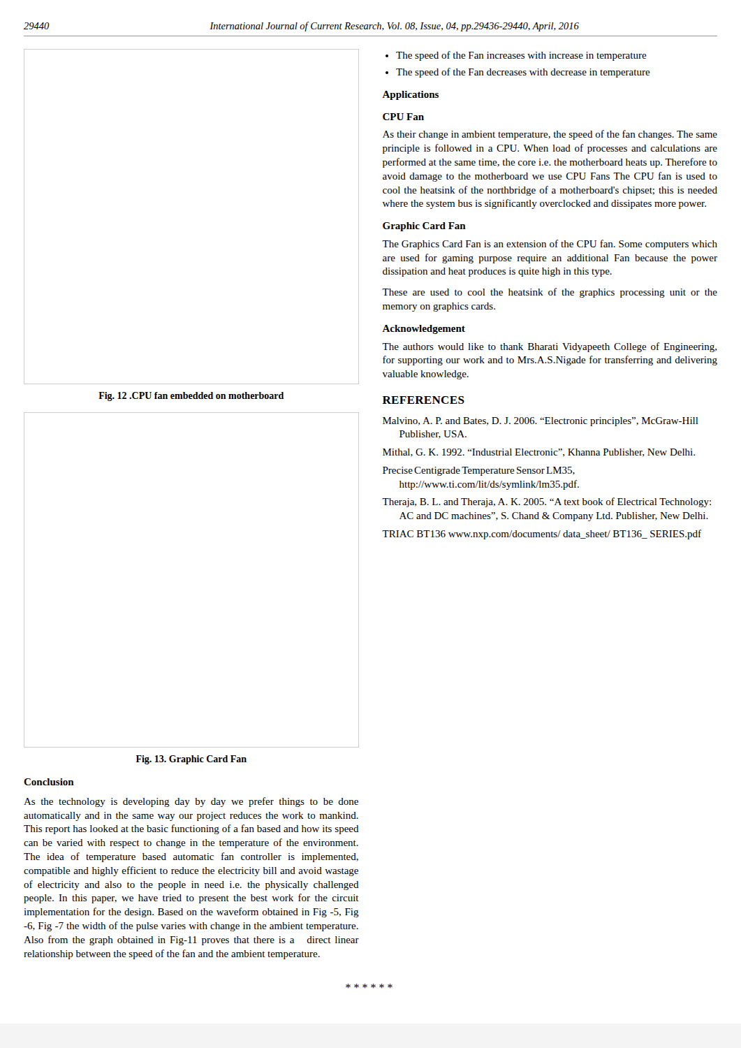29440 International Journal of Current Research, Vol. 08, Issue, 04, pp.29436-29440, April, 2016
Fig. 12 .CPU fan embedded on motherboard
Fig. 13. Graphic Card Fan
Conclusion
As the technology is developing day by day we prefer things to be done automatically and in the same way our project reduces the work to mankind. This report has looked at the basic functioning of a fan based and how its speed can be varied with respect to change in the temperature of the environment. The idea of temperature based automatic fan controller is implemented, compatible and highly efficient to reduce the electricity bill and avoid wastage of electricity and also to the people in need i.e. the physically challenged people. In this paper, we have tried to present the best work for the circuit implementation for the design. Based on the waveform obtained in Fig -5, Fig -6, Fig -7 the width of the pulse varies with change in the ambient temperature. Also from the graph obtained in Fig-11 proves that there is a direct linear relationship between the speed of the fan and the ambient temperature.
The speed of the Fan increases with increase in temperature
The speed of the Fan decreases with decrease in temperature
Applications
CPU Fan
As their change in ambient temperature, the speed of the fan changes. The same principle is followed in a CPU. When load of processes and calculations are performed at the same time, the core i.e. the motherboard heats up. Therefore to avoid damage to the motherboard we use CPU Fans The CPU fan is used to cool the heatsink of the northbridge of a motherboard's chipset; this is needed where the system bus is significantly overclocked and dissipates more power.
Graphic Card Fan
The Graphics Card Fan is an extension of the CPU fan. Some computers which are used for gaming purpose require an additional Fan because the power dissipation and heat produces is quite high in this type.
These are used to cool the heatsink of the graphics processing unit or the memory on graphics cards.
Acknowledgement
The authors would like to thank Bharati Vidyapeeth College of Engineering, for supporting our work and to Mrs.A.S.Nigade for transferring and delivering valuable knowledge.
REFERENCES
Malvino, A. P. and Bates, D. J. 2006. “Electronic principles”, McGraw-Hill Publisher, USA.
Mithal, G. K. 1992. “Industrial Electronic”, Khanna Publisher, New Delhi.
Precise Centigrade Temperature Sensor LM35, http://www.ti.com/lit/ds/symlink/lm35.pdf.
Theraja, B. L. and Theraja, A. K. 2005. “A text book of Electrical Technology: AC and DC machines”, S. Chand & Company Ltd. Publisher, New Delhi.
TRIAC BT136 www.nxp.com/documents/ data_sheet/ BT136_ SERIES.pdf
******